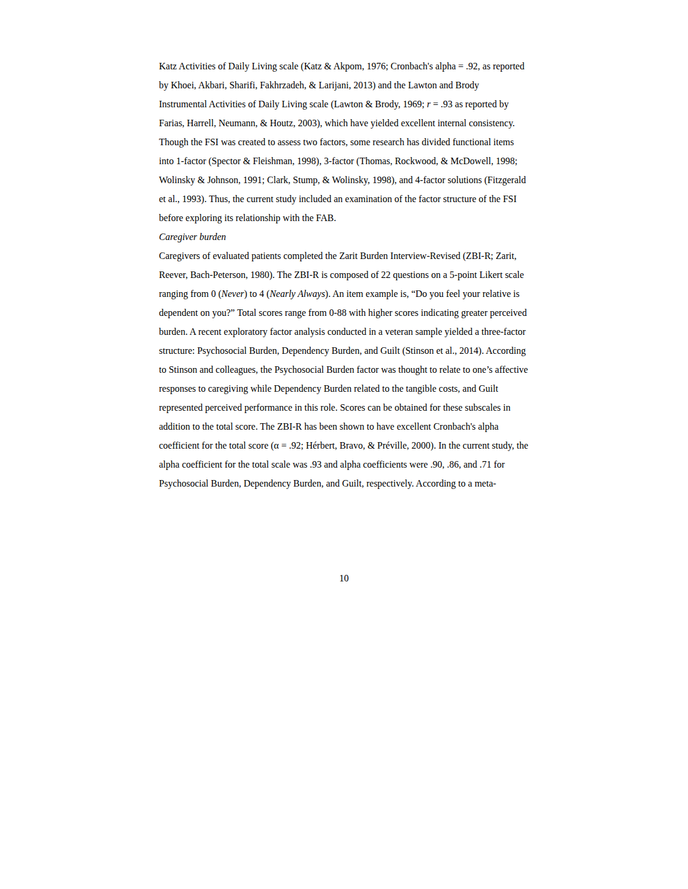Katz Activities of Daily Living scale (Katz & Akpom, 1976; Cronbach's alpha = .92, as reported by Khoei, Akbari, Sharifi, Fakhrzadeh, & Larijani, 2013) and the Lawton and Brody Instrumental Activities of Daily Living scale (Lawton & Brody, 1969; r = .93 as reported by Farias, Harrell, Neumann, & Houtz, 2003), which have yielded excellent internal consistency. Though the FSI was created to assess two factors, some research has divided functional items into 1-factor (Spector & Fleishman, 1998), 3-factor (Thomas, Rockwood, & McDowell, 1998; Wolinsky & Johnson, 1991; Clark, Stump, & Wolinsky, 1998), and 4-factor solutions (Fitzgerald et al., 1993). Thus, the current study included an examination of the factor structure of the FSI before exploring its relationship with the FAB.
Caregiver burden
Caregivers of evaluated patients completed the Zarit Burden Interview-Revised (ZBI-R; Zarit, Reever, Bach-Peterson, 1980). The ZBI-R is composed of 22 questions on a 5-point Likert scale ranging from 0 (Never) to 4 (Nearly Always). An item example is, “Do you feel your relative is dependent on you?” Total scores range from 0-88 with higher scores indicating greater perceived burden. A recent exploratory factor analysis conducted in a veteran sample yielded a three-factor structure: Psychosocial Burden, Dependency Burden, and Guilt (Stinson et al., 2014). According to Stinson and colleagues, the Psychosocial Burden factor was thought to relate to one’s affective responses to caregiving while Dependency Burden related to the tangible costs, and Guilt represented perceived performance in this role. Scores can be obtained for these subscales in addition to the total score. The ZBI-R has been shown to have excellent Cronbach's alpha coefficient for the total score (α = .92; Hérbert, Bravo, & Préville, 2000). In the current study, the alpha coefficient for the total scale was .93 and alpha coefficients were .90, .86, and .71 for Psychosocial Burden, Dependency Burden, and Guilt, respectively. According to a meta-
10